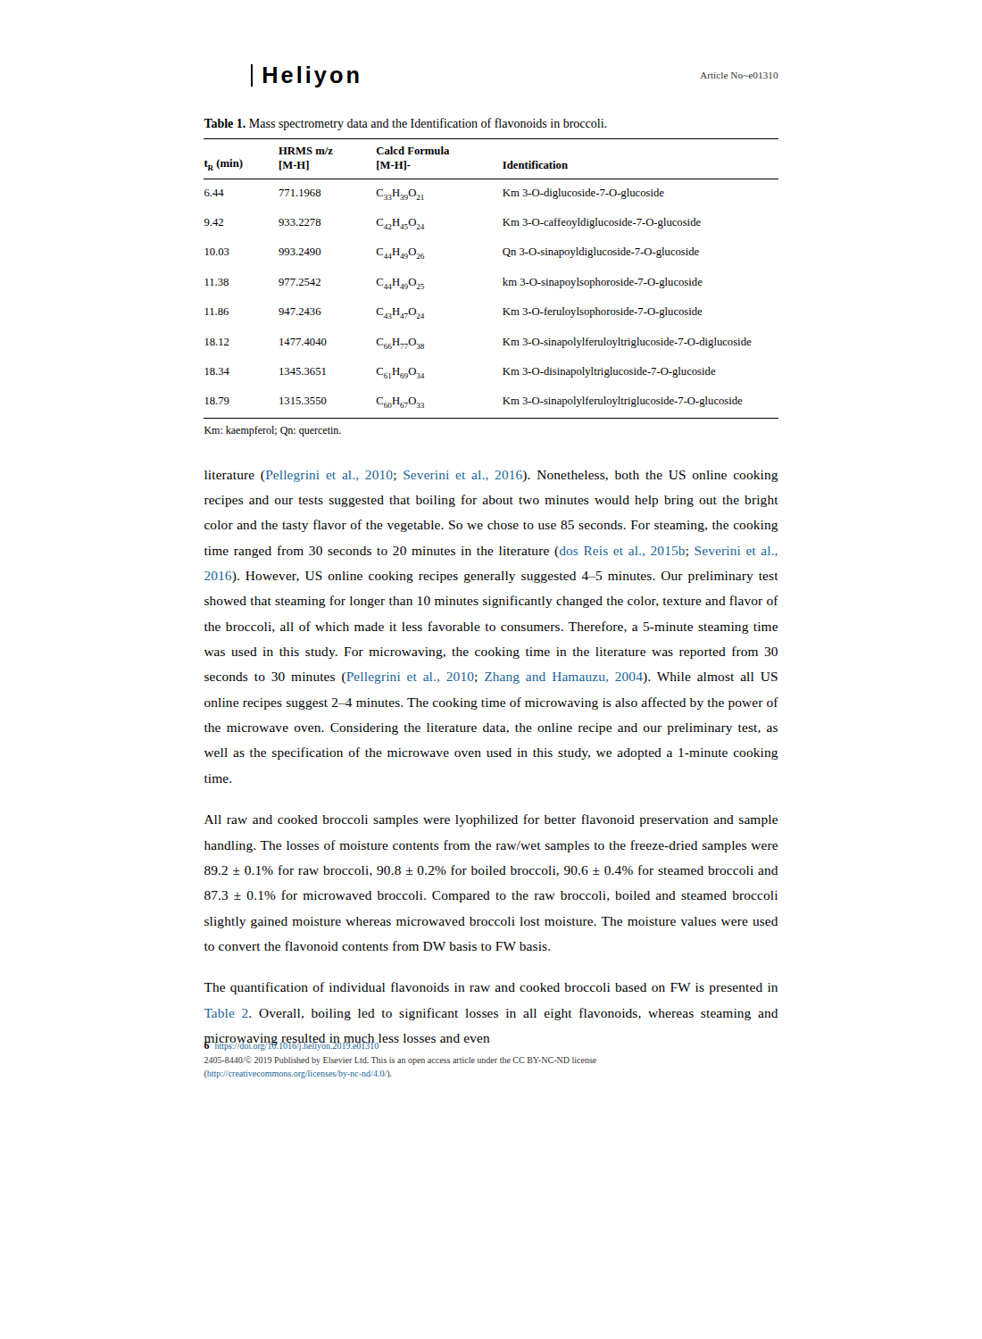Heliyon
Article No~e01310
Table 1. Mass spectrometry data and the Identification of flavonoids in broccoli.
| t R (min) | HRMS m/z [M-H] | Calcd Formula [M-H]- | Identification |
| --- | --- | --- | --- |
| 6.44 | 771.1968 | C 33 H 39 O 21 | Km 3-O-diglucoside-7-O-glucoside |
| 9.42 | 933.2278 | C 42 H 45 O 24 | Km 3-O-caffeoyldiglucoside-7-O-glucoside |
| 10.03 | 993.2490 | C 44 H 49 O 26 | Qn 3-O-sinapoyldiglucoside-7-O-glucoside |
| 11.38 | 977.2542 | C 44 H 49 O 25 | km 3-O-sinapoylsophoroside-7-O-glucoside |
| 11.86 | 947.2436 | C 43 H 47 O 24 | Km 3-O-feruloylsophoroside-7-O-glucoside |
| 18.12 | 1477.4040 | C 66 H 77 O 38 | Km 3-O-sinapolylferuloyltriglucoside-7-O-diglucoside |
| 18.34 | 1345.3651 | C 61 H 69 O 34 | Km 3-O-disinapolyltriglucoside-7-O-glucoside |
| 18.79 | 1315.3550 | C 60 H 67 O 33 | Km 3-O-sinapolylferuloyltriglucoside-7-O-glucoside |
Km: kaempferol; Qn: quercetin.
literature (Pellegrini et al., 2010; Severini et al., 2016). Nonetheless, both the US online cooking recipes and our tests suggested that boiling for about two minutes would help bring out the bright color and the tasty flavor of the vegetable. So we chose to use 85 seconds. For steaming, the cooking time ranged from 30 seconds to 20 minutes in the literature (dos Reis et al., 2015b; Severini et al., 2016). However, US online cooking recipes generally suggested 4–5 minutes. Our preliminary test showed that steaming for longer than 10 minutes significantly changed the color, texture and flavor of the broccoli, all of which made it less favorable to consumers. Therefore, a 5-minute steaming time was used in this study. For microwaving, the cooking time in the literature was reported from 30 seconds to 30 minutes (Pellegrini et al., 2010; Zhang and Hamauzu, 2004). While almost all US online recipes suggest 2–4 minutes. The cooking time of microwaving is also affected by the power of the microwave oven. Considering the literature data, the online recipe and our preliminary test, as well as the specification of the microwave oven used in this study, we adopted a 1-minute cooking time.
All raw and cooked broccoli samples were lyophilized for better flavonoid preservation and sample handling. The losses of moisture contents from the raw/wet samples to the freeze-dried samples were 89.2 ± 0.1% for raw broccoli, 90.8 ± 0.2% for boiled broccoli, 90.6 ± 0.4% for steamed broccoli and 87.3 ± 0.1% for microwaved broccoli. Compared to the raw broccoli, boiled and steamed broccoli slightly gained moisture whereas microwaved broccoli lost moisture. The moisture values were used to convert the flavonoid contents from DW basis to FW basis.
The quantification of individual flavonoids in raw and cooked broccoli based on FW is presented in Table 2. Overall, boiling led to significant losses in all eight flavonoids, whereas steaming and microwaving resulted in much less losses and even
6 https://doi.org/10.1016/j.heliyon.2019.e01310
2405-8440/© 2019 Published by Elsevier Ltd. This is an open access article under the CC BY-NC-ND license
(http://creativecommons.org/licenses/by-nc-nd/4.0/).